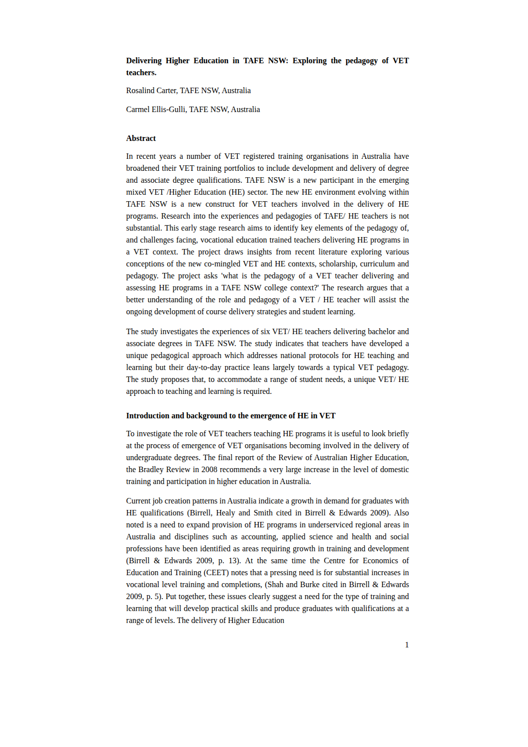Delivering Higher Education in TAFE NSW: Exploring the pedagogy of VET teachers.
Rosalind Carter, TAFE NSW, Australia
Carmel Ellis-Gulli, TAFE NSW, Australia
Abstract
In recent years a number of VET registered training organisations in Australia have broadened their VET training portfolios to include development and delivery of degree and associate degree qualifications. TAFE NSW is a new participant in the emerging mixed VET /Higher Education (HE) sector. The new HE environment evolving within TAFE NSW is a new construct for VET teachers involved in the delivery of HE programs. Research into the experiences and pedagogies of TAFE/ HE teachers is not substantial. This early stage research aims to identify key elements of the pedagogy of, and challenges facing, vocational education trained teachers delivering HE programs in a VET context. The project draws insights from recent literature exploring various conceptions of the new co-mingled VET and HE contexts, scholarship, curriculum and pedagogy. The project asks 'what is the pedagogy of a VET teacher delivering and assessing HE programs in a TAFE NSW college context?' The research argues that a better understanding of the role and pedagogy of a VET / HE teacher will assist the ongoing development of course delivery strategies and student learning.
The study investigates the experiences of six VET/ HE teachers delivering bachelor and associate degrees in TAFE NSW. The study indicates that teachers have developed a unique pedagogical approach which addresses national protocols for HE teaching and learning but their day-to-day practice leans largely towards a typical VET pedagogy. The study proposes that, to accommodate a range of student needs, a unique VET/ HE approach to teaching and learning is required.
Introduction and background to the emergence of HE in VET
To investigate the role of VET teachers teaching HE programs it is useful to look briefly at the process of emergence of VET organisations becoming involved in the delivery of undergraduate degrees. The final report of the Review of Australian Higher Education, the Bradley Review in 2008 recommends a very large increase in the level of domestic training and participation in higher education in Australia.
Current job creation patterns in Australia indicate a growth in demand for graduates with HE qualifications (Birrell, Healy and Smith cited in Birrell & Edwards 2009). Also noted is a need to expand provision of HE programs in underserviced regional areas in Australia and disciplines such as accounting, applied science and health and social professions have been identified as areas requiring growth in training and development (Birrell & Edwards 2009, p. 13). At the same time the Centre for Economics of Education and Training (CEET) notes that a pressing need is for substantial increases in vocational level training and completions, (Shah and Burke cited in Birrell & Edwards 2009, p. 5). Put together, these issues clearly suggest a need for the type of training and learning that will develop practical skills and produce graduates with qualifications at a range of levels. The delivery of Higher Education
1